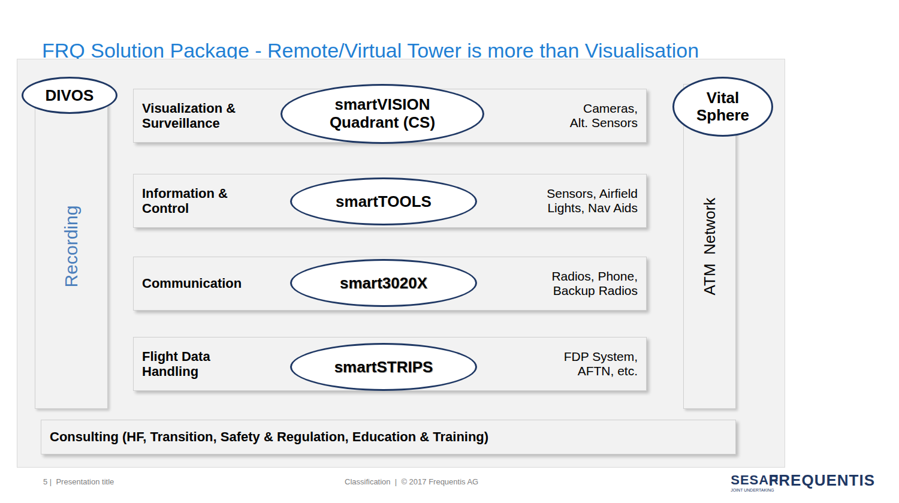FRQ Solution Package - Remote/Virtual Tower is more than Visualisation
Recording
ATM Network
Visualization &
Surveillance
Cameras,
Alt. Sensors
Information &
Control
Sensors, Airfield
Lights, Nav Aids
Communication
Radios, Phone,
Backup Radios
Flight Data
Handling
FDP System,
AFTN, etc.
DIVOS
Vital
Sphere
smartVISION
Quadrant (CS)
smartTOOLS
smart3020X
smartSTRIPS
Consulting (HF, Transition, Safety & Regulation, Education & Training)
5 | Presentation title
Classification | © 2017 Frequentis AG
SESAR JOINT UNDERTAKING
FREQUENTIS